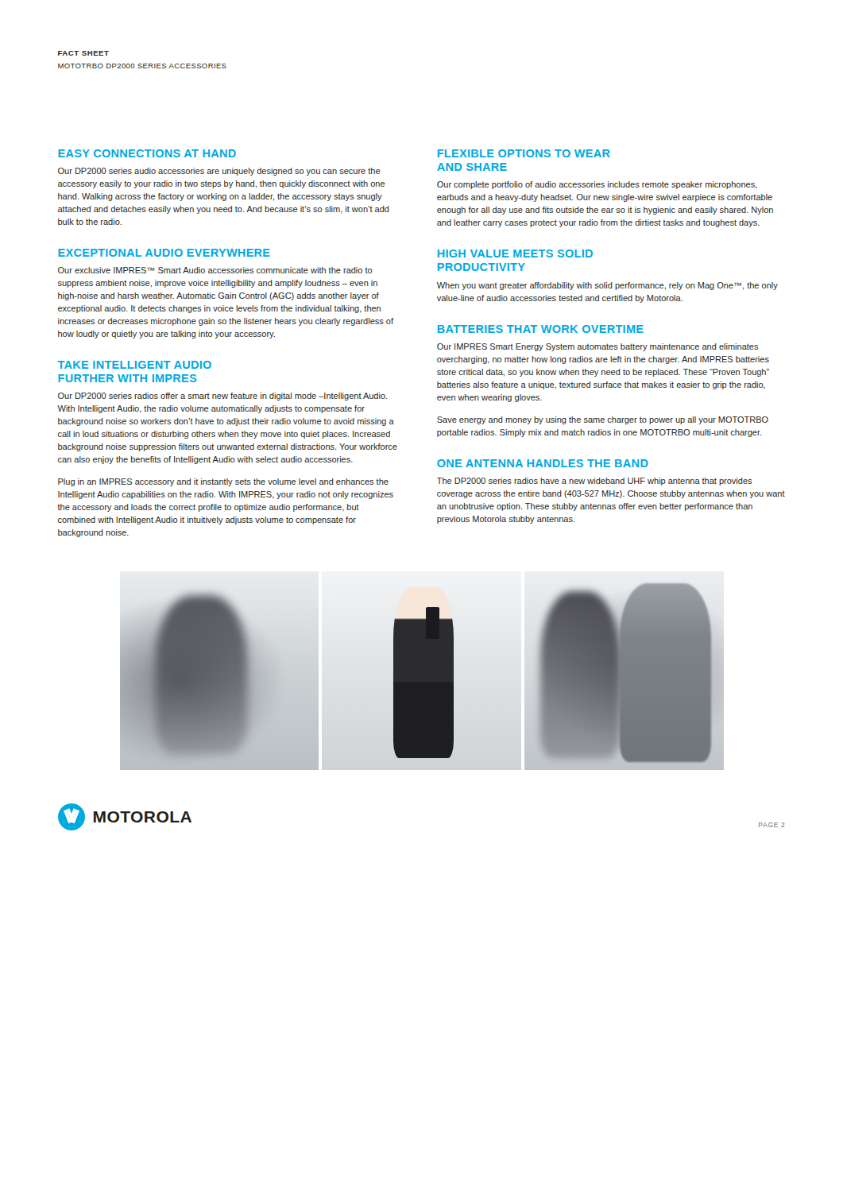Fact Sheet
MOTOTRBO DP2000 Series Accessories
Easy Connections at Hand
Our DP2000 series audio accessories are uniquely designed so you can secure the accessory easily to your radio in two steps by hand, then quickly disconnect with one hand. Walking across the factory or working on a ladder, the accessory stays snugly attached and detaches easily when you need to. And because it’s so slim, it won’t add bulk to the radio.
Exceptional Audio Everywhere
Our exclusive IMPRES™ Smart Audio accessories communicate with the radio to suppress ambient noise, improve voice intelligibility and amplify loudness – even in high-noise and harsh weather. Automatic Gain Control (AGC) adds another layer of exceptional audio. It detects changes in voice levels from the individual talking, then increases or decreases microphone gain so the listener hears you clearly regardless of how loudly or quietly you are talking into your accessory.
Take Intelligent Audio
Further with IMPRES
Our DP2000 series radios offer a smart new feature in digital mode –Intelligent Audio. With Intelligent Audio, the radio volume automatically adjusts to compensate for background noise so workers don’t have to adjust their radio volume to avoid missing a call in loud situations or disturbing others when they move into quiet places. Increased background noise suppression filters out unwanted external distractions. Your workforce can also enjoy the benefits of Intelligent Audio with select audio accessories.
Plug in an IMPRES accessory and it instantly sets the volume level and enhances the Intelligent Audio capabilities on the radio. With IMPRES, your radio not only recognizes the accessory and loads the correct profile to optimize audio performance, but combined with Intelligent Audio it intuitively adjusts volume to compensate for background noise.
Flexible Options to Wear
and Share
Our complete portfolio of audio accessories includes remote speaker microphones, earbuds and a heavy-duty headset. Our new single-wire swivel earpiece is comfortable enough for all day use and fits outside the ear so it is hygienic and easily shared. Nylon and leather carry cases protect your radio from the dirtiest tasks and toughest days.
High Value Meets Solid
Productivity
When you want greater affordability with solid performance, rely on Mag One™, the only value-line of audio accessories tested and certified by Motorola.
Batteries That Work Overtime
Our IMPRES Smart Energy System automates battery maintenance and eliminates overcharging, no matter how long radios are left in the charger. And IMPRES batteries store critical data, so you know when they need to be replaced. These “Proven Tough” batteries also feature a unique, textured surface that makes it easier to grip the radio, even when wearing gloves.
Save energy and money by using the same charger to power up all your MOTOTRBO portable radios. Simply mix and match radios in one MOTOTRBO multi-unit charger.
One Antenna Handles the Band
The DP2000 series radios have a new wideband UHF whip antenna that provides coverage across the entire band (403-527 MHz). Choose stubby antennas when you want an unobtrusive option. These stubby antennas offer even better performance than previous Motorola stubby antennas.
MOTOROLA
Page 2